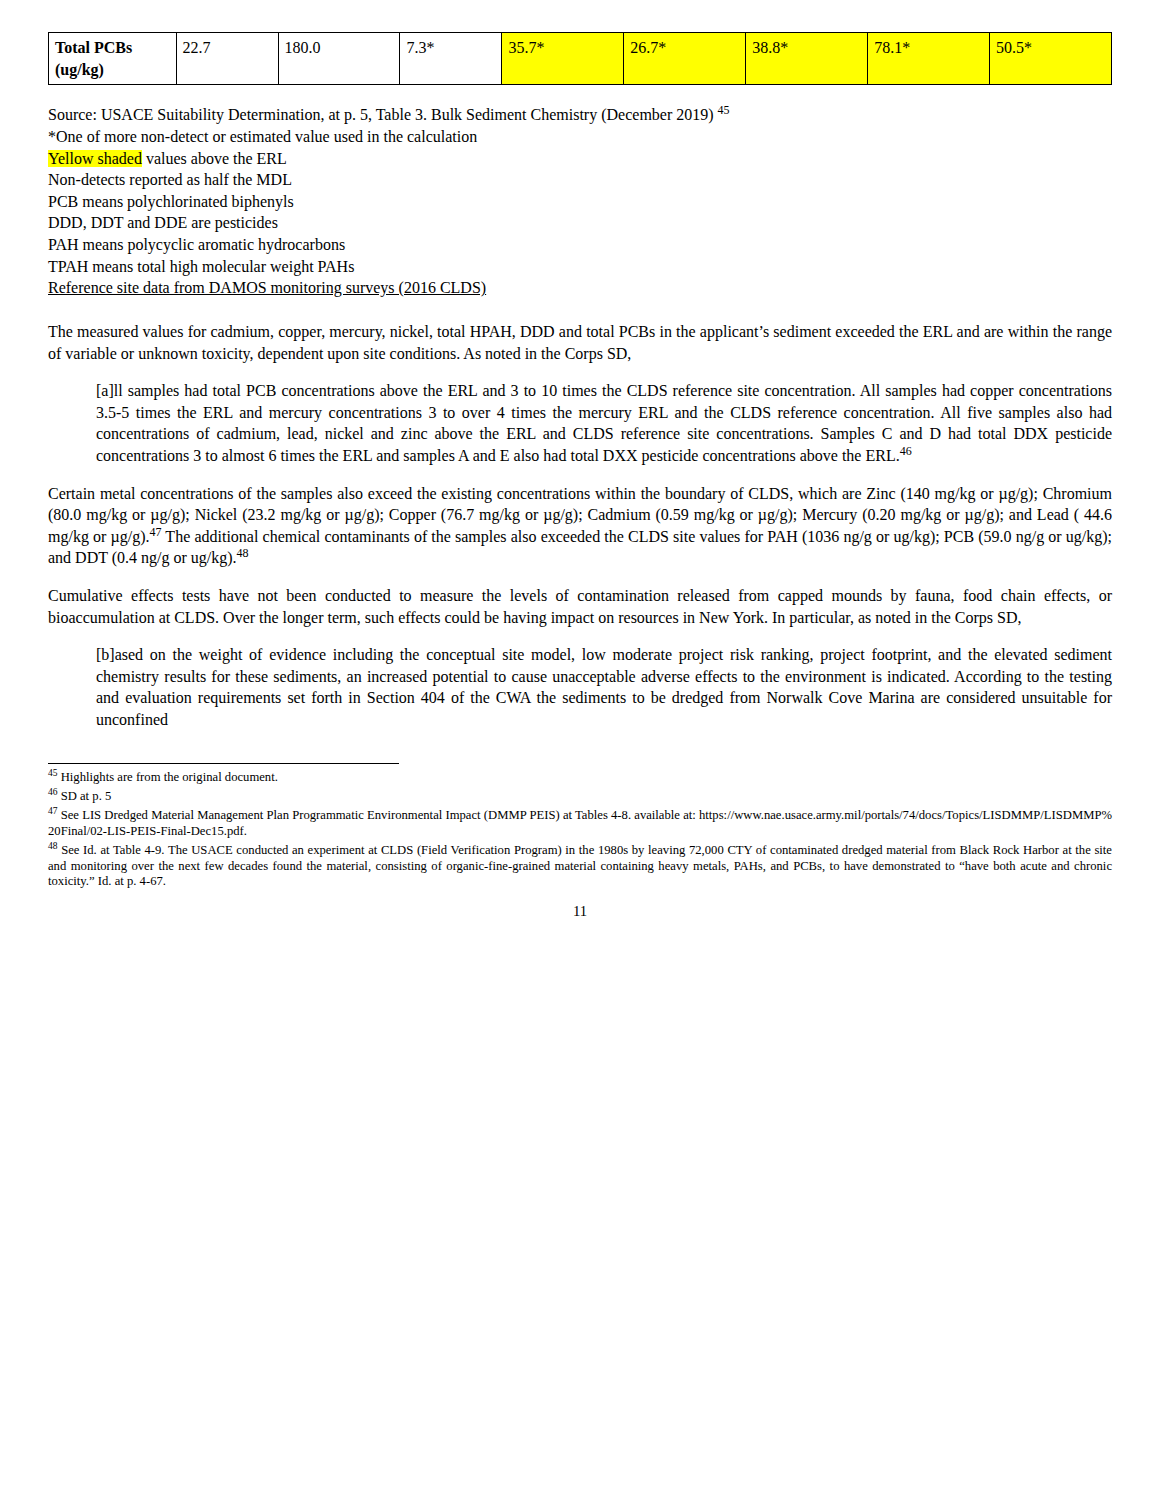| Total PCBs (ug/kg) | 22.7 | 180.0 | 7.3* | 35.7* | 26.7* | 38.8* | 78.1* | 50.5* |
Source: USACE Suitability Determination, at p. 5, Table 3. Bulk Sediment Chemistry (December 2019) 45
*One of more non-detect or estimated value used in the calculation
Yellow shaded values above the ERL
Non-detects reported as half the MDL
PCB means polychlorinated biphenyls
DDD, DDT and DDE are pesticides
PAH means polycyclic aromatic hydrocarbons
TPAH means total high molecular weight PAHs
Reference site data from DAMOS monitoring surveys (2016 CLDS)
The measured values for cadmium, copper, mercury, nickel, total HPAH, DDD and total PCBs in the applicant’s sediment exceeded the ERL and are within the range of variable or unknown toxicity, dependent upon site conditions. As noted in the Corps SD,
[a]ll samples had total PCB concentrations above the ERL and 3 to 10 times the CLDS reference site concentration. All samples had copper concentrations 3.5-5 times the ERL and mercury concentrations 3 to over 4 times the mercury ERL and the CLDS reference concentration. All five samples also had concentrations of cadmium, lead, nickel and zinc above the ERL and CLDS reference site concentrations. Samples C and D had total DDX pesticide concentrations 3 to almost 6 times the ERL and samples A and E also had total DXX pesticide concentrations above the ERL.46
Certain metal concentrations of the samples also exceed the existing concentrations within the boundary of CLDS, which are Zinc (140 mg/kg or µg/g); Chromium (80.0 mg/kg or µg/g); Nickel (23.2 mg/kg or µg/g); Copper (76.7 mg/kg or µg/g); Cadmium (0.59 mg/kg or µg/g); Mercury (0.20 mg/kg or µg/g); and Lead ( 44.6 mg/kg or µg/g).47 The additional chemical contaminants of the samples also exceeded the CLDS site values for PAH (1036 ng/g or ug/kg); PCB (59.0 ng/g or ug/kg); and DDT (0.4 ng/g or ug/kg).48
Cumulative effects tests have not been conducted to measure the levels of contamination released from capped mounds by fauna, food chain effects, or bioaccumulation at CLDS. Over the longer term, such effects could be having impact on resources in New York. In particular, as noted in the Corps SD,
[b]ased on the weight of evidence including the conceptual site model, low moderate project risk ranking, project footprint, and the elevated sediment chemistry results for these sediments, an increased potential to cause unacceptable adverse effects to the environment is indicated. According to the testing and evaluation requirements set forth in Section 404 of the CWA the sediments to be dredged from Norwalk Cove Marina are considered unsuitable for unconfined
45 Highlights are from the original document.
46 SD at p. 5
47 See LIS Dredged Material Management Plan Programmatic Environmental Impact (DMMP PEIS) at Tables 4-8. available at: https://www.nae.usace.army.mil/portals/74/docs/Topics/LISDMMP/LISDMMP%20Final/02-LIS-PEIS-Final-Dec15.pdf.
48 See Id. at Table 4-9. The USACE conducted an experiment at CLDS (Field Verification Program) in the 1980s by leaving 72,000 CTY of contaminated dredged material from Black Rock Harbor at the site and monitoring over the next few decades found the material, consisting of organic-fine-grained material containing heavy metals, PAHs, and PCBs, to have demonstrated to “have both acute and chronic toxicity.” Id. at p. 4-67.
11